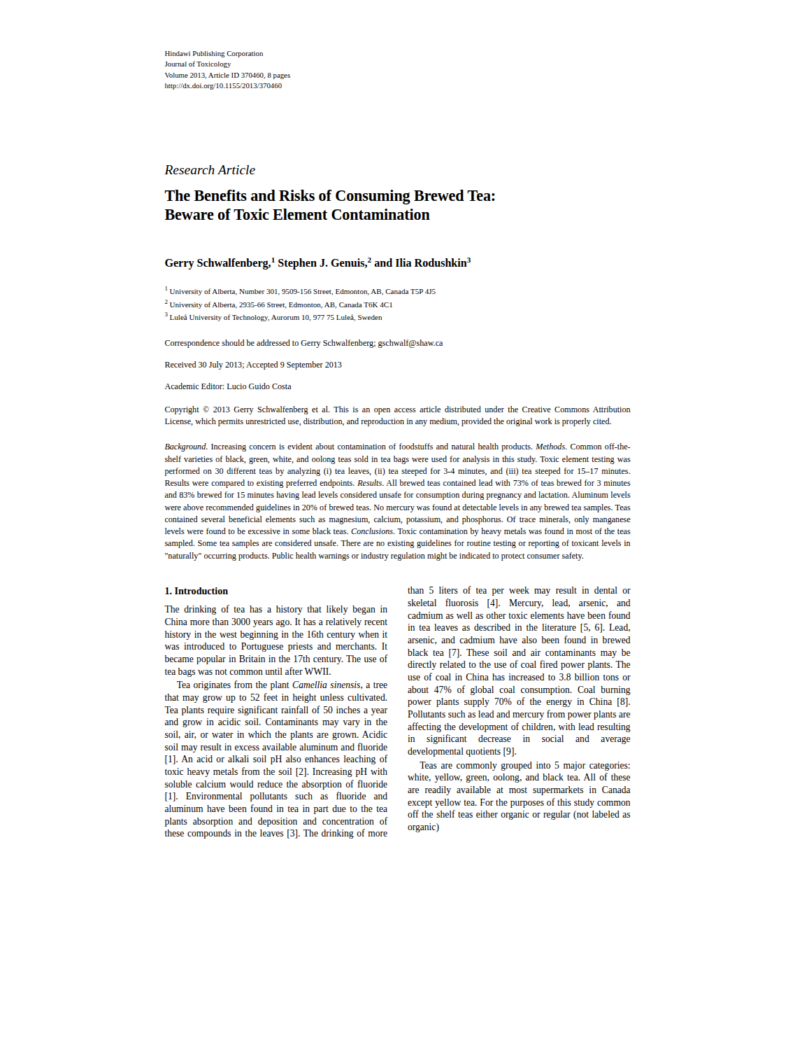Hindawi Publishing Corporation
Journal of Toxicology
Volume 2013, Article ID 370460, 8 pages
http://dx.doi.org/10.1155/2013/370460
Research Article
The Benefits and Risks of Consuming Brewed Tea:
Beware of Toxic Element Contamination
Gerry Schwalfenberg,1 Stephen J. Genuis,2 and Ilia Rodushkin3
1 University of Alberta, Number 301, 9509-156 Street, Edmonton, AB, Canada T5P 4J5
2 University of Alberta, 2935-66 Street, Edmonton, AB, Canada T6K 4C1
3 Luleå University of Technology, Aurorum 10, 977 75 Luleå, Sweden
Correspondence should be addressed to Gerry Schwalfenberg; gschwalf@shaw.ca
Received 30 July 2013; Accepted 9 September 2013
Academic Editor: Lucio Guido Costa
Copyright © 2013 Gerry Schwalfenberg et al. This is an open access article distributed under the Creative Commons Attribution License, which permits unrestricted use, distribution, and reproduction in any medium, provided the original work is properly cited.
Background. Increasing concern is evident about contamination of foodstuffs and natural health products. Methods. Common off-the-shelf varieties of black, green, white, and oolong teas sold in tea bags were used for analysis in this study. Toxic element testing was performed on 30 different teas by analyzing (i) tea leaves, (ii) tea steeped for 3-4 minutes, and (iii) tea steeped for 15–17 minutes. Results were compared to existing preferred endpoints. Results. All brewed teas contained lead with 73% of teas brewed for 3 minutes and 83% brewed for 15 minutes having lead levels considered unsafe for consumption during pregnancy and lactation. Aluminum levels were above recommended guidelines in 20% of brewed teas. No mercury was found at detectable levels in any brewed tea samples. Teas contained several beneficial elements such as magnesium, calcium, potassium, and phosphorus. Of trace minerals, only manganese levels were found to be excessive in some black teas. Conclusions. Toxic contamination by heavy metals was found in most of the teas sampled. Some tea samples are considered unsafe. There are no existing guidelines for routine testing or reporting of toxicant levels in "naturally" occurring products. Public health warnings or industry regulation might be indicated to protect consumer safety.
1. Introduction
The drinking of tea has a history that likely began in China more than 3000 years ago. It has a relatively recent history in the west beginning in the 16th century when it was introduced to Portuguese priests and merchants. It became popular in Britain in the 17th century. The use of tea bags was not common until after WWII.
Tea originates from the plant Camellia sinensis, a tree that may grow up to 52 feet in height unless cultivated. Tea plants require significant rainfall of 50 inches a year and grow in acidic soil. Contaminants may vary in the soil, air, or water in which the plants are grown. Acidic soil may result in excess available aluminum and fluoride [1]. An acid or alkali soil pH also enhances leaching of toxic heavy metals from the soil [2]. Increasing pH with soluble calcium would reduce the absorption of fluoride [1]. Environmental pollutants such as fluoride and aluminum have been found in tea in part due to the tea plants absorption and deposition and concentration of these compounds in the leaves [3]. The drinking of more than 5 liters of tea per week may result in dental or skeletal fluorosis [4]. Mercury, lead, arsenic, and cadmium as well as other toxic elements have been found in tea leaves as described in the literature [5, 6]. Lead, arsenic, and cadmium have also been found in brewed black tea [7]. These soil and air contaminants may be directly related to the use of coal fired power plants. The use of coal in China has increased to 3.8 billion tons or about 47% of global coal consumption. Coal burning power plants supply 70% of the energy in China [8]. Pollutants such as lead and mercury from power plants are affecting the development of children, with lead resulting in significant decrease in social and average developmental quotients [9].
Teas are commonly grouped into 5 major categories: white, yellow, green, oolong, and black tea. All of these are readily available at most supermarkets in Canada except yellow tea. For the purposes of this study common off the shelf teas either organic or regular (not labeled as organic)